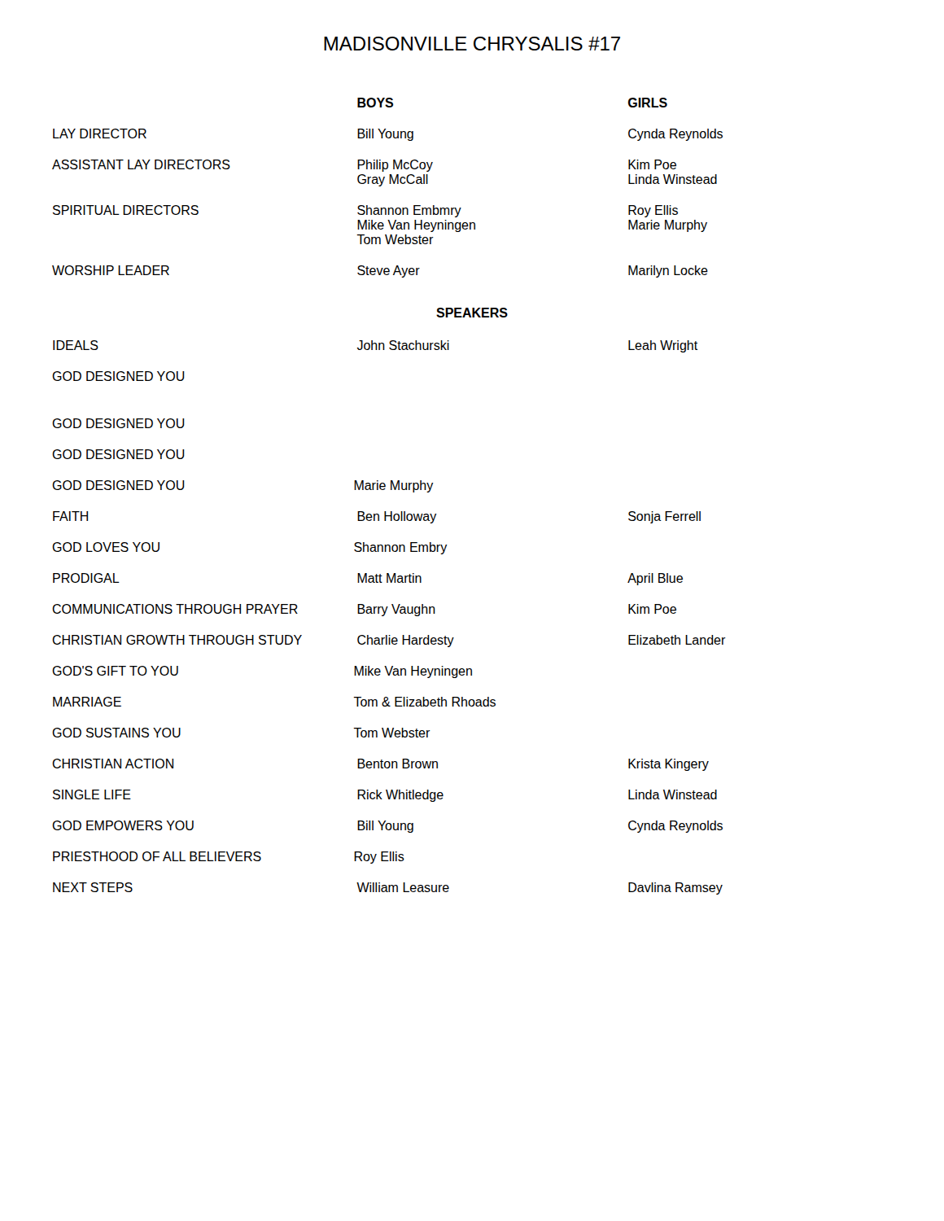MADISONVILLE CHRYSALIS #17
| | BOYS | GIRLS |
| LAY DIRECTOR | Bill Young | Cynda Reynolds |
| ASSISTANT LAY DIRECTORS | Philip McCoy Gray McCall | Kim Poe Linda Winstead |
| SPIRITUAL DIRECTORS | Shannon Embmry Mike Van Heyningen Tom Webster | Roy Ellis Marie Murphy |
| WORSHIP LEADER | Steve Ayer | Marilyn Locke |
| SPEAKERS |
| IDEALS | John Stachurski | Leah Wright |
| GOD DESIGNED YOU | |
| GOD DESIGNED YOU | |
| GOD DESIGNED YOU | | |
| GOD DESIGNED YOU | Marie Murphy |
| FAITH | Ben Holloway | Sonja Ferrell |
| GOD LOVES YOU | Shannon Embry |
| PRODIGAL | Matt Martin | April Blue |
| COMMUNICATIONS THROUGH PRAYER | Barry Vaughn | Kim Poe |
| CHRISTIAN GROWTH THROUGH STUDY | Charlie Hardesty | Elizabeth Lander |
| GOD'S GIFT TO YOU | Mike Van Heyningen |
| MARRIAGE | Tom & Elizabeth Rhoads |
| GOD SUSTAINS YOU | Tom Webster |
| CHRISTIAN ACTION | Benton Brown | Krista Kingery |
| SINGLE LIFE | Rick Whitledge | Linda Winstead |
| GOD EMPOWERS YOU | Bill Young | Cynda Reynolds |
| PRIESTHOOD OF ALL BELIEVERS | Roy Ellis |
| NEXT STEPS | William Leasure | Davlina Ramsey |